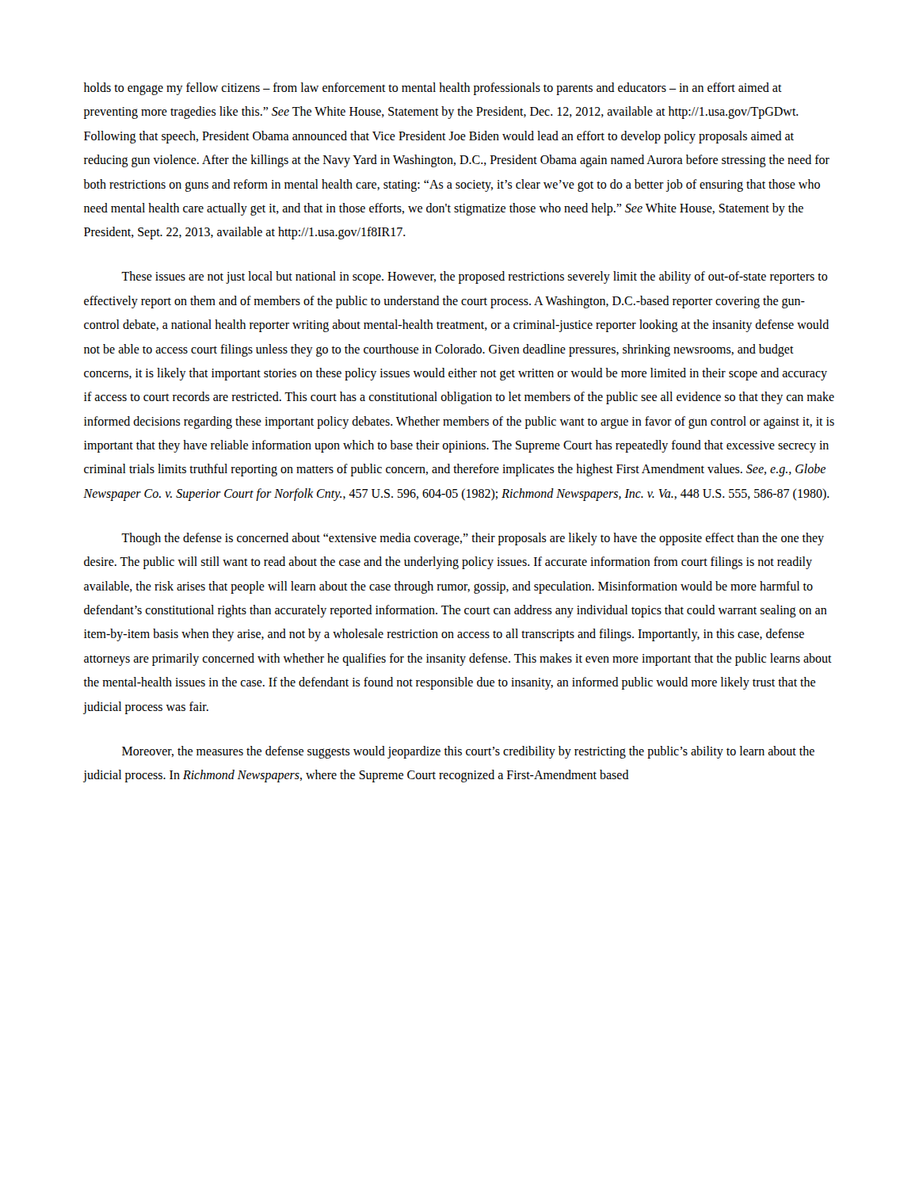holds to engage my fellow citizens – from law enforcement to mental health professionals to parents and educators – in an effort aimed at preventing more tragedies like this.” See The White House, Statement by the President, Dec. 12, 2012, available at http://1.usa.gov/TpGDwt. Following that speech, President Obama announced that Vice President Joe Biden would lead an effort to develop policy proposals aimed at reducing gun violence. After the killings at the Navy Yard in Washington, D.C., President Obama again named Aurora before stressing the need for both restrictions on guns and reform in mental health care, stating: “As a society, it’s clear we’ve got to do a better job of ensuring that those who need mental health care actually get it, and that in those efforts, we don't stigmatize those who need help.” See White House, Statement by the President, Sept. 22, 2013, available at http://1.usa.gov/1f8IR17.
These issues are not just local but national in scope. However, the proposed restrictions severely limit the ability of out-of-state reporters to effectively report on them and of members of the public to understand the court process. A Washington, D.C.-based reporter covering the gun-control debate, a national health reporter writing about mental-health treatment, or a criminal-justice reporter looking at the insanity defense would not be able to access court filings unless they go to the courthouse in Colorado. Given deadline pressures, shrinking newsrooms, and budget concerns, it is likely that important stories on these policy issues would either not get written or would be more limited in their scope and accuracy if access to court records are restricted. This court has a constitutional obligation to let members of the public see all evidence so that they can make informed decisions regarding these important policy debates. Whether members of the public want to argue in favor of gun control or against it, it is important that they have reliable information upon which to base their opinions. The Supreme Court has repeatedly found that excessive secrecy in criminal trials limits truthful reporting on matters of public concern, and therefore implicates the highest First Amendment values. See, e.g., Globe Newspaper Co. v. Superior Court for Norfolk Cnty., 457 U.S. 596, 604-05 (1982); Richmond Newspapers, Inc. v. Va., 448 U.S. 555, 586-87 (1980).
Though the defense is concerned about “extensive media coverage,” their proposals are likely to have the opposite effect than the one they desire. The public will still want to read about the case and the underlying policy issues. If accurate information from court filings is not readily available, the risk arises that people will learn about the case through rumor, gossip, and speculation. Misinformation would be more harmful to defendant’s constitutional rights than accurately reported information. The court can address any individual topics that could warrant sealing on an item-by-item basis when they arise, and not by a wholesale restriction on access to all transcripts and filings. Importantly, in this case, defense attorneys are primarily concerned with whether he qualifies for the insanity defense. This makes it even more important that the public learns about the mental-health issues in the case. If the defendant is found not responsible due to insanity, an informed public would more likely trust that the judicial process was fair.
Moreover, the measures the defense suggests would jeopardize this court’s credibility by restricting the public’s ability to learn about the judicial process. In Richmond Newspapers, where the Supreme Court recognized a First-Amendment based